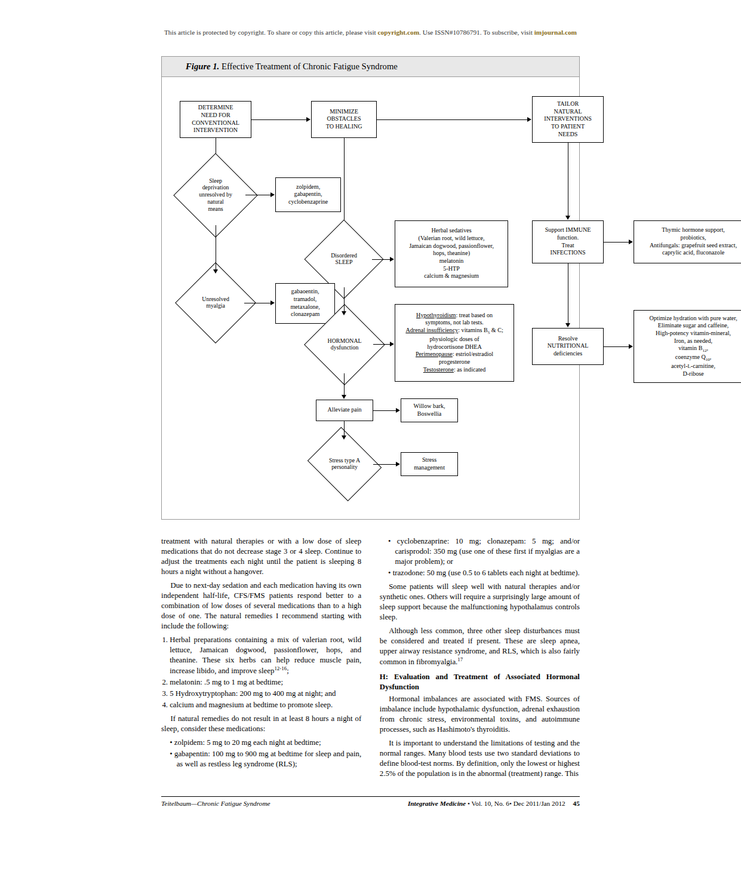This article is protected by copyright. To share or copy this article, please visit copyright.com. Use ISSN#10786791. To subscribe, visit imjournal.com
Figure 1. Effective Treatment of Chronic Fatigue Syndrome
Determine
need for
conventional
intervention
Minimize
obstacles
to healing
Tailor
natural
interventions
to patient
needs
Sleep
deprivation
unresolved by
natural
means
zolpidem,
gabapentin,
cyclobenzaprine
Disordered
SLEEP
Herbal sedatives
(Valerian root, wild lettuce,
Jamaican dogwood, passionflower,
hops, theanine)
melatonin
5-HTP
calcium & magnesium
Support Immune
function.
Treat
Infections
Thymic hormone support,
probiotics,
Antifungals: grapefruit seed extract,
caprylic acid, fluconazole
Unresolved
myalgia
gabaoentin,
tramadol,
metaxalone,
clonazepam
Hormonal
dysfunction
Hypothyroidism: treat based on
symptoms, not lab tests.
Adrenal insufficiency: vitamins B5 & C;
physiologic doses of
hydrocortisone DHEA
Perimenopause: estriol/estradiol
progesterone
Testosterone: as indicated
Resolve
Nutritional
deficiencies
Optimize hydration with pure water,
Eliminate sugar and caffeine,
High-potency vitamin-mineral,
Iron, as needed,
vitamin B12,
coenzyme Q10,
acetyl-l-carnitine,
D-ribose
Alleviate pain
Willow bark,
Boswellia
Stress type A
personality
Stress
management
treatment with natural therapies or with a low dose of sleep medications that do not decrease stage 3 or 4 sleep. Continue to adjust the treatments each night until the patient is sleeping 8 hours a night without a hangover.
Due to next-day sedation and each medication having its own independent half-life, CFS/FMS patients respond better to a combination of low doses of several medications than to a high dose of one. The natural remedies I recommend starting with include the following:
Herbal preparations containing a mix of valerian root, wild lettuce, Jamaican dogwood, passionflower, hops, and theanine. These six herbs can help reduce muscle pain, increase libido, and improve sleep12-16;
melatonin: .5 mg to 1 mg at bedtime;
5 Hydroxytryptophan: 200 mg to 400 mg at night; and
calcium and magnesium at bedtime to promote sleep.
If natural remedies do not result in at least 8 hours a night of sleep, consider these medications:
zolpidem: 5 mg to 20 mg each night at bedtime;
gabapentin: 100 mg to 900 mg at bedtime for sleep and pain, as well as restless leg syndrome (RLS);
cyclobenzaprine: 10 mg; clonazepam: 5 mg; and/or carisprodol: 350 mg (use one of these first if myalgias are a major problem); or
trazodone: 50 mg (use 0.5 to 6 tablets each night at bedtime).
Some patients will sleep well with natural therapies and/or synthetic ones. Others will require a surprisingly large amount of sleep support because the malfunctioning hypothalamus controls sleep.
Although less common, three other sleep disturbances must be considered and treated if present. These are sleep apnea, upper airway resistance syndrome, and RLS, which is also fairly common in fibromyalgia.17
H: Evaluation and Treatment of Associated Hormonal Dysfunction
Hormonal imbalances are associated with FMS. Sources of imbalance include hypothalamic dysfunction, adrenal exhaustion from chronic stress, environmental toxins, and autoimmune processes, such as Hashimoto's thyroiditis.
It is important to understand the limitations of testing and the normal ranges. Many blood tests use two standard deviations to define blood-test norms. By definition, only the lowest or highest 2.5% of the population is in the abnormal (treatment) range. This
Teitelbaum—Chronic Fatigue Syndrome
Integrative Medicine • Vol. 10, No. 6• Dec 2011/Jan 2012 45